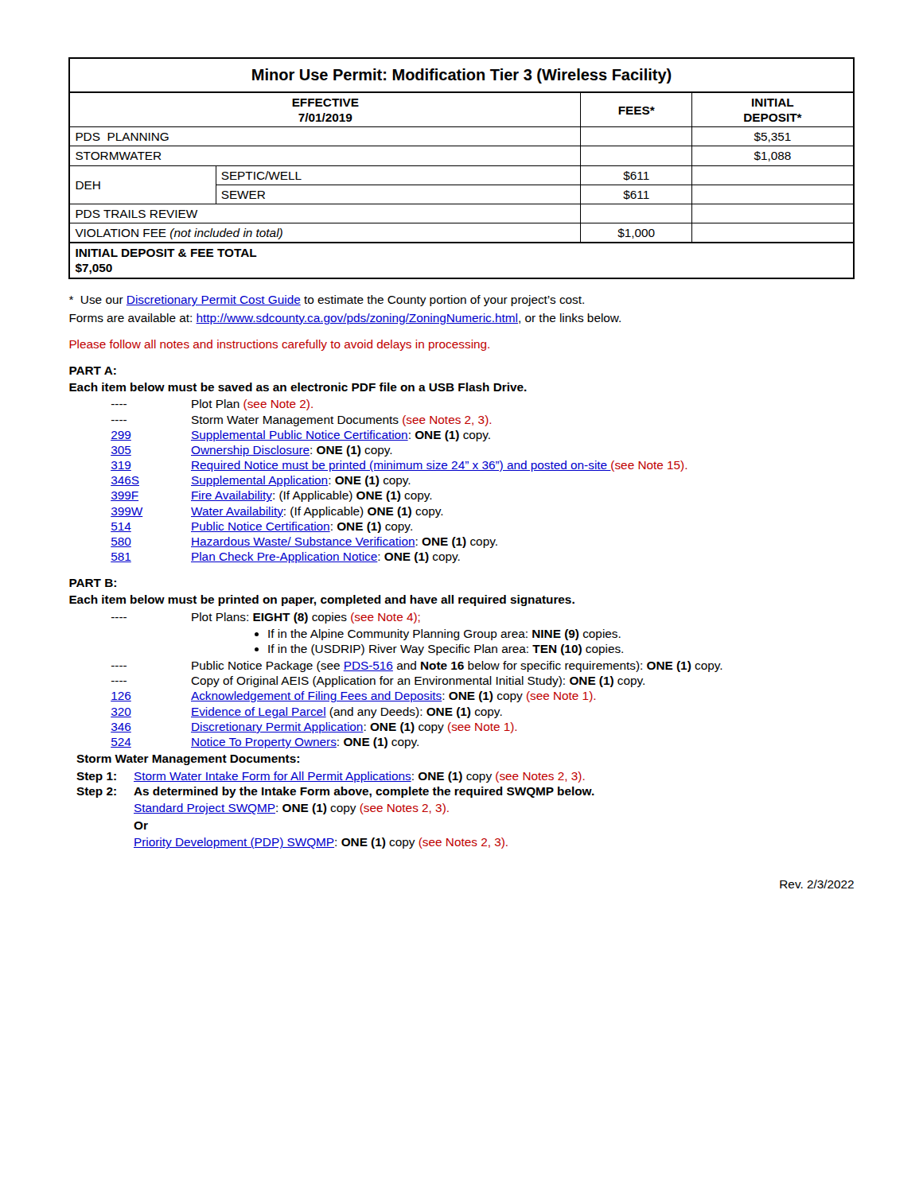| Minor Use Permit: Modification Tier 3 (Wireless Facility) |
| EFFECTIVE 7/01/2019 | FEES* | INITIAL DEPOSIT* |
| PDS PLANNING | | $5,351 |
| STORMWATER | | $1,088 |
| DEH | SEPTIC/WELL | $611 | |
| SEWER | $611 | |
| PDS TRAILS REVIEW | | |
| VIOLATION FEE (not included in total) | $1,000 | |
| INITIAL DEPOSIT & FEE TOTAL $7,050 |
* Use our Discretionary Permit Cost Guide to estimate the County portion of your project’s cost.
Forms are available at: http://www.sdcounty.ca.gov/pds/zoning/ZoningNumeric.html, or the links below.
Please follow all notes and instructions carefully to avoid delays in processing.
PART A:
Each item below must be saved as an electronic PDF file on a USB Flash Drive.
----
Plot Plan (see Note 2).
----
Storm Water Management Documents (see Notes 2, 3).
299
Supplemental Public Notice Certification: ONE (1) copy.
305
Ownership Disclosure: ONE (1) copy.
319
Required Notice must be printed (minimum size 24” x 36”) and posted on-site (see Note 15).
346S
Supplemental Application: ONE (1) copy.
399F
Fire Availability: (If Applicable) ONE (1) copy.
399W
Water Availability: (If Applicable) ONE (1) copy.
514
Public Notice Certification: ONE (1) copy.
580
Hazardous Waste/ Substance Verification: ONE (1) copy.
581
Plan Check Pre-Application Notice: ONE (1) copy.
PART B:
Each item below must be printed on paper, completed and have all required signatures.
----
Plot Plans: EIGHT (8) copies (see Note 4);
If in the Alpine Community Planning Group area: NINE (9) copies.
If in the (USDRIP) River Way Specific Plan area: TEN (10) copies.
----
Public Notice Package (see PDS-516 and Note 16 below for specific requirements): ONE (1) copy.
----
Copy of Original AEIS (Application for an Environmental Initial Study): ONE (1) copy.
126
Acknowledgement of Filing Fees and Deposits: ONE (1) copy (see Note 1).
320
Evidence of Legal Parcel (and any Deeds): ONE (1) copy.
346
Discretionary Permit Application: ONE (1) copy (see Note 1).
524
Notice To Property Owners: ONE (1) copy.
Storm Water Management Documents:
Step 1:
Storm Water Intake Form for All Permit Applications: ONE (1) copy (see Notes 2, 3).
Step 2:
As determined by the Intake Form above, complete the required SWQMP below.
Standard Project SWQMP: ONE (1) copy (see Notes 2, 3).
Or
Priority Development (PDP) SWQMP: ONE (1) copy (see Notes 2, 3).
Rev. 2/3/2022